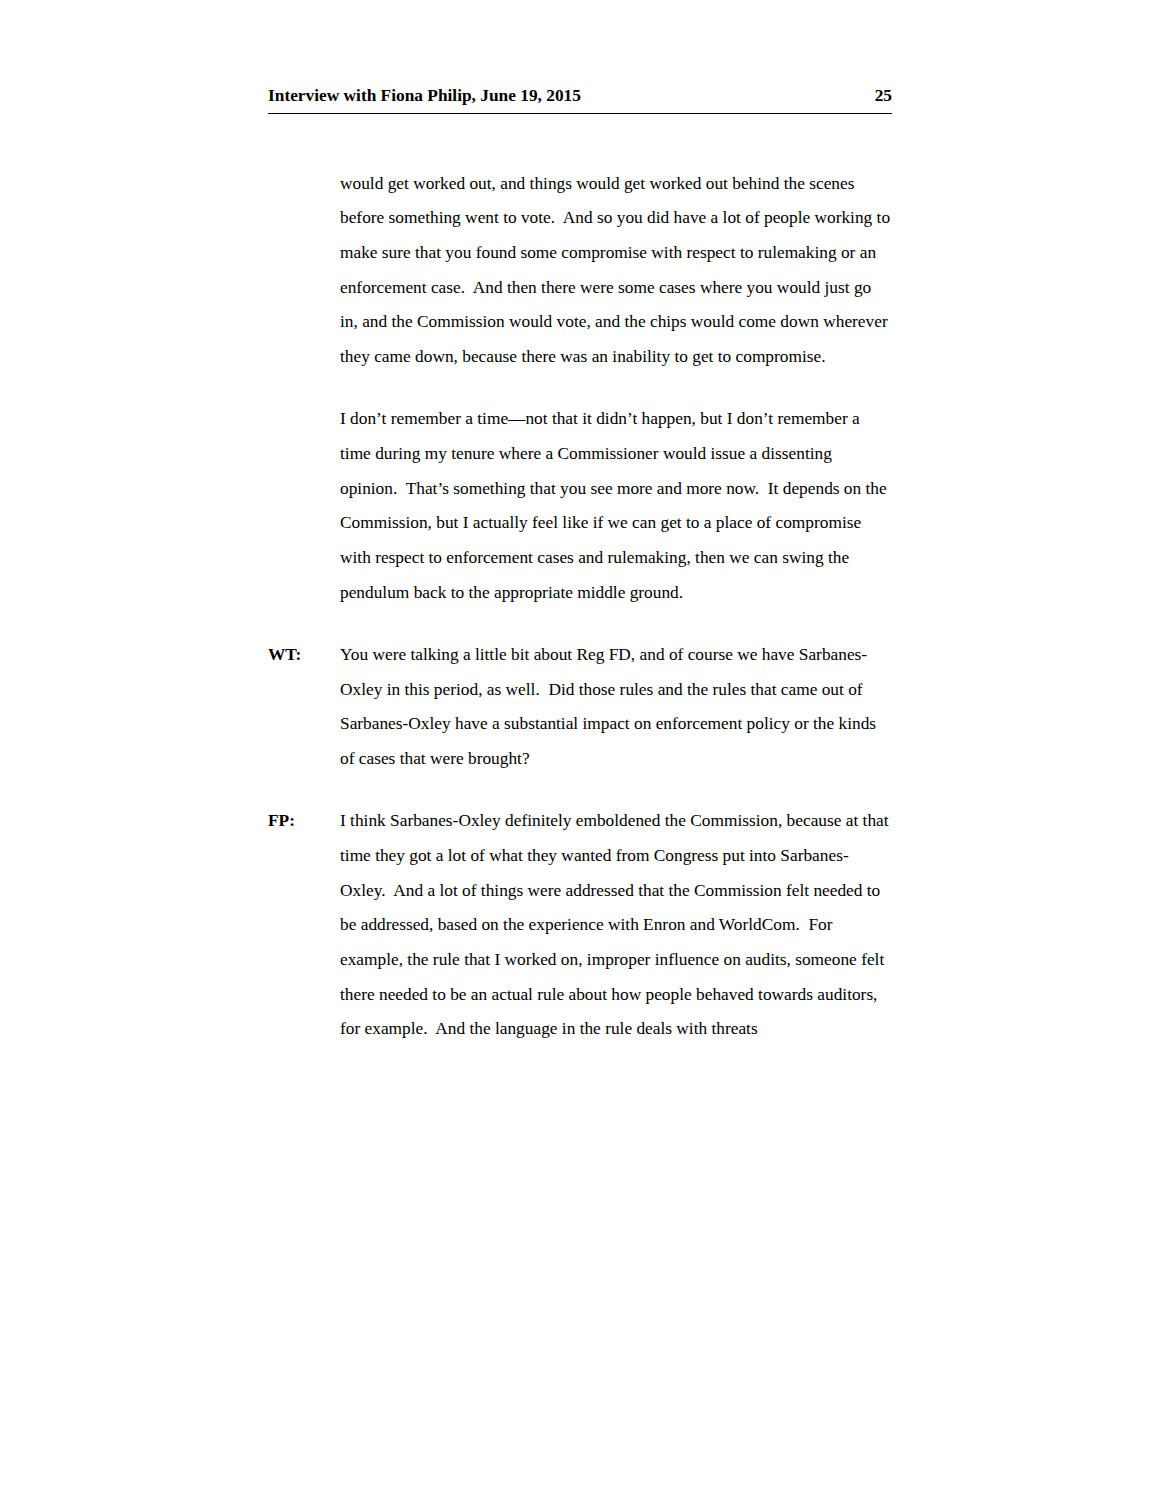Interview with Fiona Philip, June 19, 2015 25
would get worked out, and things would get worked out behind the scenes before something went to vote. And so you did have a lot of people working to make sure that you found some compromise with respect to rulemaking or an enforcement case. And then there were some cases where you would just go in, and the Commission would vote, and the chips would come down wherever they came down, because there was an inability to get to compromise.
I don’t remember a time—not that it didn’t happen, but I don’t remember a time during my tenure where a Commissioner would issue a dissenting opinion. That’s something that you see more and more now. It depends on the Commission, but I actually feel like if we can get to a place of compromise with respect to enforcement cases and rulemaking, then we can swing the pendulum back to the appropriate middle ground.
WT:
You were talking a little bit about Reg FD, and of course we have Sarbanes-Oxley in this period, as well. Did those rules and the rules that came out of Sarbanes-Oxley have a substantial impact on enforcement policy or the kinds of cases that were brought?
FP:
I think Sarbanes-Oxley definitely emboldened the Commission, because at that time they got a lot of what they wanted from Congress put into Sarbanes-Oxley. And a lot of things were addressed that the Commission felt needed to be addressed, based on the experience with Enron and WorldCom. For example, the rule that I worked on, improper influence on audits, someone felt there needed to be an actual rule about how people behaved towards auditors, for example. And the language in the rule deals with threats